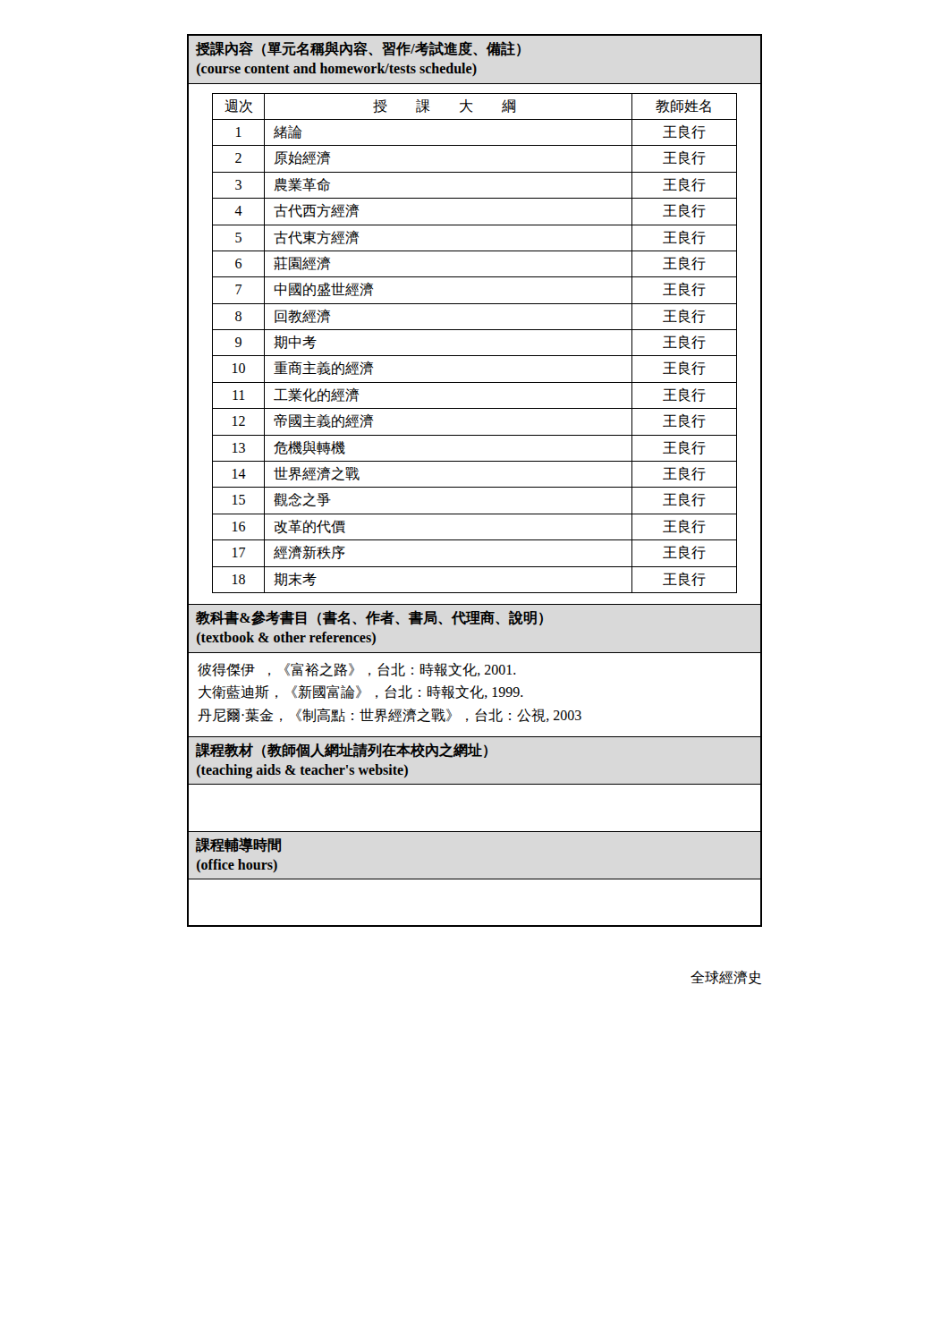授課內容（單元名稱與內容、習作/考試進度、備註）
(course content and homework/tests schedule)
| 週次 | 授 課 大 綱 | 教師姓名 |
| --- | --- | --- |
| 1 | 緒論 | 王良行 |
| 2 | 原始經濟 | 王良行 |
| 3 | 農業革命 | 王良行 |
| 4 | 古代西方經濟 | 王良行 |
| 5 | 古代東方經濟 | 王良行 |
| 6 | 莊園經濟 | 王良行 |
| 7 | 中國的盛世經濟 | 王良行 |
| 8 | 回教經濟 | 王良行 |
| 9 | 期中考 | 王良行 |
| 10 | 重商主義的經濟 | 王良行 |
| 11 | 工業化的經濟 | 王良行 |
| 12 | 帝國主義的經濟 | 王良行 |
| 13 | 危機與轉機 | 王良行 |
| 14 | 世界經濟之戰 | 王良行 |
| 15 | 觀念之爭 | 王良行 |
| 16 | 改革的代價 | 王良行 |
| 17 | 經濟新秩序 | 王良行 |
| 18 | 期末考 | 王良行 |
教科書&參考書目（書名、作者、書局、代理商、說明）
(textbook & other references)
彼得傑伊 ，《富裕之路》，台北：時報文化, 2001.
大衛藍迪斯，《新國富論》，台北：時報文化, 1999.
丹尼爾‧葉金，《制高點：世界經濟之戰》，台北：公視, 2003
課程教材（教師個人網址請列在本校內之網址）
(teaching aids & teacher's website)
課程輔導時間
(office hours)
全球經濟史